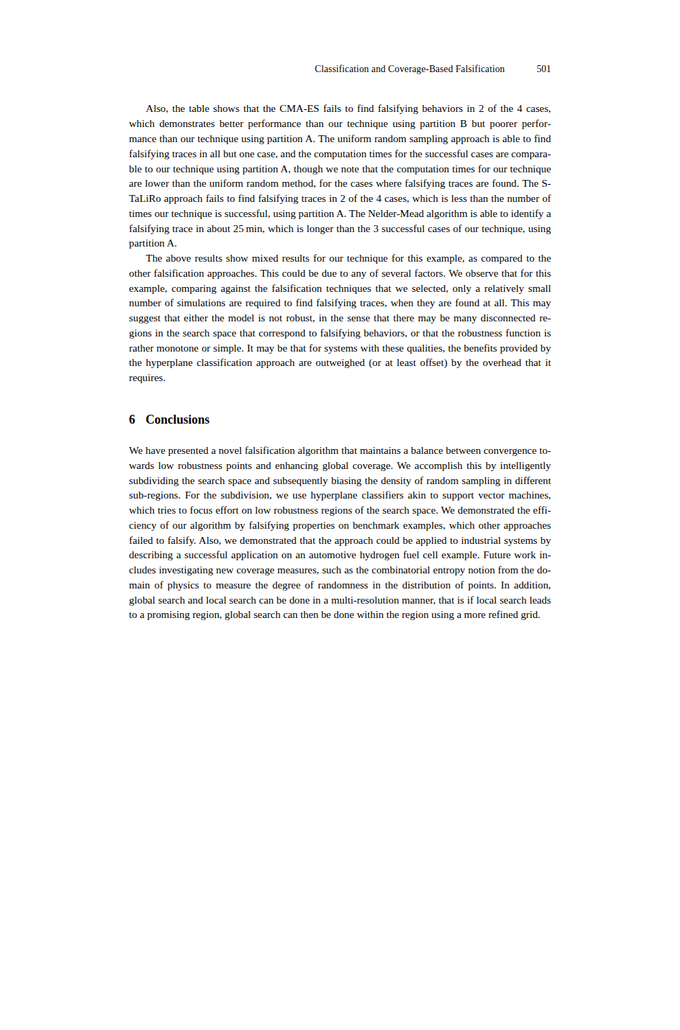Classification and Coverage-Based Falsification 501
Also, the table shows that the CMA-ES fails to find falsifying behaviors in 2 of the 4 cases, which demonstrates better performance than our technique using partition B but poorer performance than our technique using partition A. The uniform random sampling approach is able to find falsifying traces in all but one case, and the computation times for the successful cases are comparable to our technique using partition A, though we note that the computation times for our technique are lower than the uniform random method, for the cases where falsifying traces are found. The S-TaLiRo approach fails to find falsifying traces in 2 of the 4 cases, which is less than the number of times our technique is successful, using partition A. The Nelder-Mead algorithm is able to identify a falsifying trace in about 25 min, which is longer than the 3 successful cases of our technique, using partition A.
The above results show mixed results for our technique for this example, as compared to the other falsification approaches. This could be due to any of several factors. We observe that for this example, comparing against the falsification techniques that we selected, only a relatively small number of simulations are required to find falsifying traces, when they are found at all. This may suggest that either the model is not robust, in the sense that there may be many disconnected regions in the search space that correspond to falsifying behaviors, or that the robustness function is rather monotone or simple. It may be that for systems with these qualities, the benefits provided by the hyperplane classification approach are outweighed (or at least offset) by the overhead that it requires.
6 Conclusions
We have presented a novel falsification algorithm that maintains a balance between convergence towards low robustness points and enhancing global coverage. We accomplish this by intelligently subdividing the search space and subsequently biasing the density of random sampling in different sub-regions. For the subdivision, we use hyperplane classifiers akin to support vector machines, which tries to focus effort on low robustness regions of the search space. We demonstrated the efficiency of our algorithm by falsifying properties on benchmark examples, which other approaches failed to falsify. Also, we demonstrated that the approach could be applied to industrial systems by describing a successful application on an automotive hydrogen fuel cell example. Future work includes investigating new coverage measures, such as the combinatorial entropy notion from the domain of physics to measure the degree of randomness in the distribution of points. In addition, global search and local search can be done in a multi-resolution manner, that is if local search leads to a promising region, global search can then be done within the region using a more refined grid.